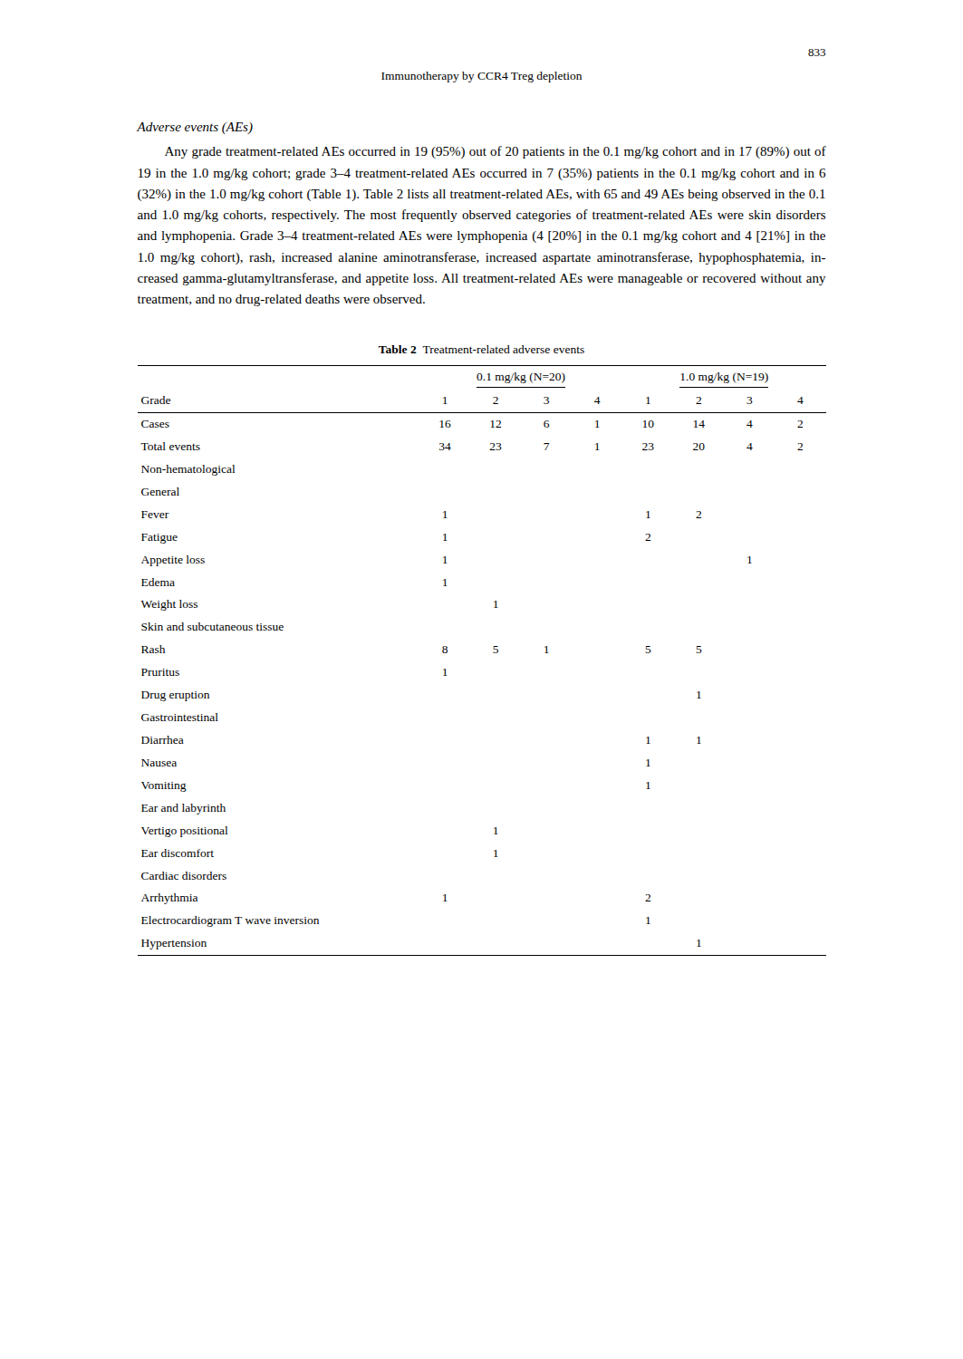833
Immunotherapy by CCR4 Treg depletion
Adverse events (AEs)
Any grade treatment-related AEs occurred in 19 (95%) out of 20 patients in the 0.1 mg/kg cohort and in 17 (89%) out of 19 in the 1.0 mg/kg cohort; grade 3–4 treatment-related AEs occurred in 7 (35%) patients in the 0.1 mg/kg cohort and in 6 (32%) in the 1.0 mg/kg cohort (Table 1). Table 2 lists all treatment-related AEs, with 65 and 49 AEs being observed in the 0.1 and 1.0 mg/kg cohorts, respectively. The most frequently observed categories of treatment-related AEs were skin disorders and lymphopenia. Grade 3–4 treatment-related AEs were lymphopenia (4 [20%] in the 0.1 mg/kg cohort and 4 [21%] in the 1.0 mg/kg cohort), rash, increased alanine aminotransferase, increased aspartate aminotransferase, hypophosphatemia, increased gamma-glutamyltransferase, and appetite loss. All treatment-related AEs were manageable or recovered without any treatment, and no drug-related deaths were observed.
Table 2 Treatment-related adverse events
| Grade | 0.1 mg/kg (N=20) | 1.0 mg/kg (N=19) |
| --- | --- | --- |
| 1 | 2 | 3 | 4 | 1 | 2 | 3 | 4 |
| Cases | 16 | 12 | 6 | 1 | 10 | 14 | 4 | 2 |
| Total events | 34 | 23 | 7 | 1 | 23 | 20 | 4 | 2 |
| Non-hematological | | | | | | | | |
| General | | | | | | | | |
| Fever | 1 | | | | 1 | 2 | | |
| Fatigue | 1 | | | | 2 | | | |
| Appetite loss | 1 | | | | | | 1 | |
| Edema | 1 | | | | | | | |
| Weight loss | | 1 | | | | | | |
| Skin and subcutaneous tissue | | | | | | | | |
| Rash | 8 | 5 | 1 | | 5 | 5 | | |
| Pruritus | 1 | | | | | | | |
| Drug eruption | | | | | | 1 | | |
| Gastrointestinal | | | | | | | | |
| Diarrhea | | | | | 1 | 1 | | |
| Nausea | | | | | 1 | | | |
| Vomiting | | | | | 1 | | | |
| Ear and labyrinth | | | | | | | | |
| Vertigo positional | | 1 | | | | | | |
| Ear discomfort | | 1 | | | | | | |
| Cardiac disorders | | | | | | | | |
| Arrhythmia | 1 | | | | 2 | | | |
| Electrocardiogram T wave inversion | | | | | 1 | | | |
| Hypertension | | | | | | 1 | | |